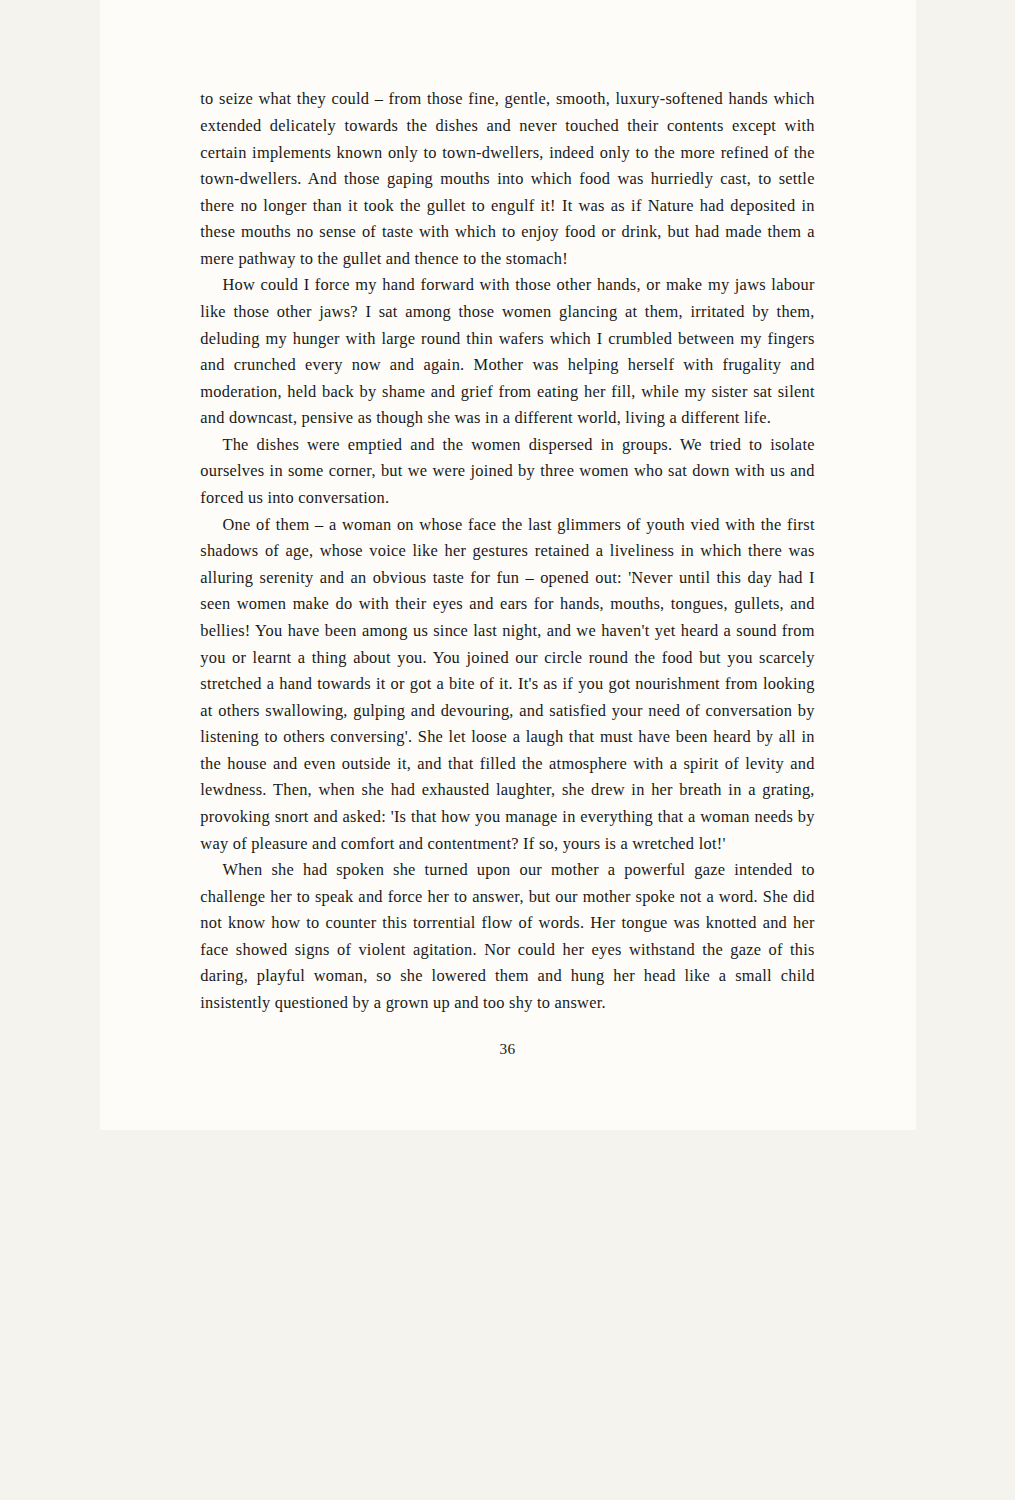to seize what they could – from those fine, gentle, smooth, luxury-softened hands which extended delicately towards the dishes and never touched their contents except with certain implements known only to town-dwellers, indeed only to the more refined of the town-dwellers. And those gaping mouths into which food was hurriedly cast, to settle there no longer than it took the gullet to engulf it! It was as if Nature had deposited in these mouths no sense of taste with which to enjoy food or drink, but had made them a mere pathway to the gullet and thence to the stomach!
How could I force my hand forward with those other hands, or make my jaws labour like those other jaws? I sat among those women glancing at them, irritated by them, deluding my hunger with large round thin wafers which I crumbled between my fingers and crunched every now and again. Mother was helping herself with frugality and moderation, held back by shame and grief from eating her fill, while my sister sat silent and downcast, pensive as though she was in a different world, living a different life.
The dishes were emptied and the women dispersed in groups. We tried to isolate ourselves in some corner, but we were joined by three women who sat down with us and forced us into conversation.
One of them – a woman on whose face the last glimmers of youth vied with the first shadows of age, whose voice like her gestures retained a liveliness in which there was alluring serenity and an obvious taste for fun – opened out: 'Never until this day had I seen women make do with their eyes and ears for hands, mouths, tongues, gullets, and bellies! You have been among us since last night, and we haven't yet heard a sound from you or learnt a thing about you. You joined our circle round the food but you scarcely stretched a hand towards it or got a bite of it. It's as if you got nourishment from looking at others swallowing, gulping and devouring, and satisfied your need of conversation by listening to others conversing'. She let loose a laugh that must have been heard by all in the house and even outside it, and that filled the atmosphere with a spirit of levity and lewdness. Then, when she had exhausted laughter, she drew in her breath in a grating, provoking snort and asked: 'Is that how you manage in everything that a woman needs by way of pleasure and comfort and contentment? If so, yours is a wretched lot!'
When she had spoken she turned upon our mother a powerful gaze intended to challenge her to speak and force her to answer, but our mother spoke not a word. She did not know how to counter this torrential flow of words. Her tongue was knotted and her face showed signs of violent agitation. Nor could her eyes withstand the gaze of this daring, playful woman, so she lowered them and hung her head like a small child insistently questioned by a grown up and too shy to answer.
36